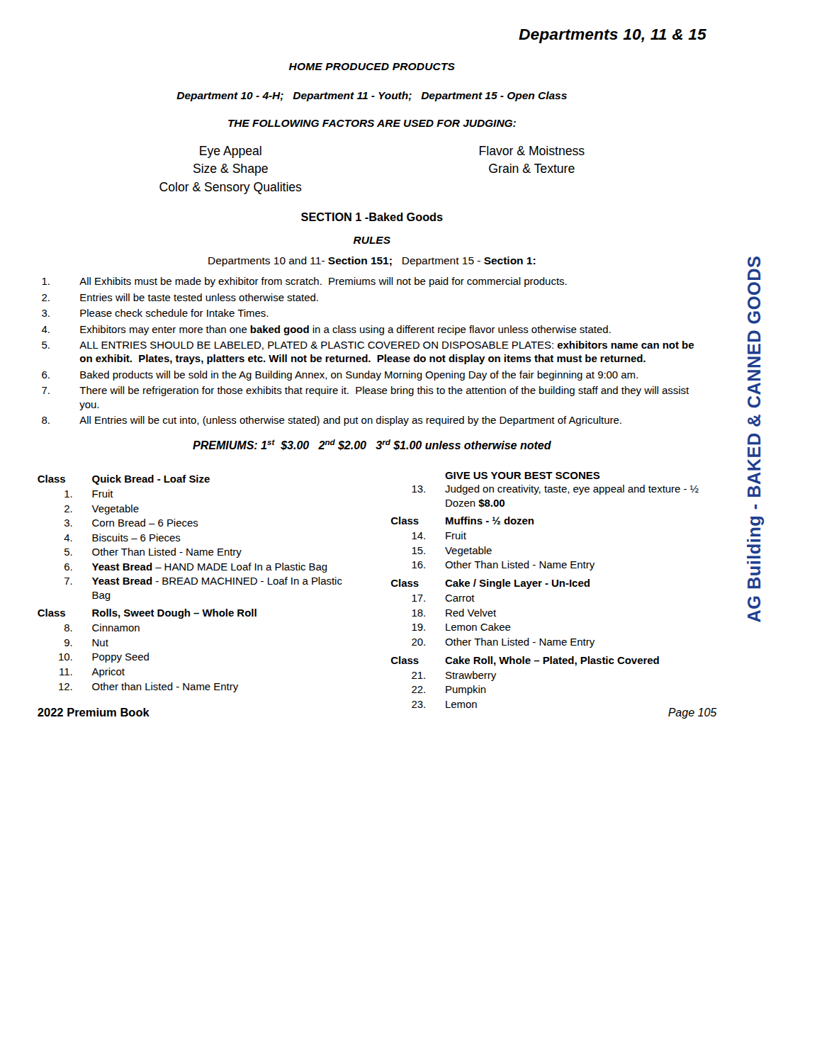AG Building - BAKED & CANNED GOODS
Departments 10, 11 & 15
HOME PRODUCED PRODUCTS
Department 10 - 4-H; Department 11 - Youth; Department 15 - Open Class
THE FOLLOWING FACTORS ARE USED FOR JUDGING:
Eye Appeal
Size & Shape
Color & Sensory Qualities
Flavor & Moistness
Grain & Texture
SECTION 1 -Baked Goods
RULES
Departments 10 and 11- Section 151; Department 15 - Section 1:
All Exhibits must be made by exhibitor from scratch. Premiums will not be paid for commercial products.
Entries will be taste tested unless otherwise stated.
Please check schedule for Intake Times.
Exhibitors may enter more than one baked good in a class using a different recipe flavor unless otherwise stated.
ALL ENTRIES SHOULD BE LABELED, PLATED & PLASTIC COVERED ON DISPOSABLE PLATES: exhibitors name can not be on exhibit. Plates, trays, platters etc. Will not be returned. Please do not display on items that must be returned.
Baked products will be sold in the Ag Building Annex, on Sunday Morning Opening Day of the fair beginning at 9:00 am.
There will be refrigeration for those exhibits that require it. Please bring this to the attention of the building staff and they will assist you.
All Entries will be cut into, (unless otherwise stated) and put on display as required by the Department of Agriculture.
PREMIUMS: 1st $3.00 2nd $2.00 3rd $1.00 unless otherwise noted
Class Quick Bread - Loaf Size
1. Fruit
2. Vegetable
3. Corn Bread – 6 Pieces
4. Biscuits – 6 Pieces
5. Other Than Listed - Name Entry
6. Yeast Bread – HAND MADE Loaf In a Plastic Bag
7. Yeast Bread - BREAD MACHINED - Loaf In a Plastic Bag
Class Rolls, Sweet Dough – Whole Roll
8. Cinnamon
9. Nut
10. Poppy Seed
11. Apricot
12. Other than Listed - Name Entry
GIVE US YOUR BEST SCONES
13. Judged on creativity, taste, eye appeal and texture - ½ Dozen $8.00
Class Muffins - ½ dozen
14. Fruit
15. Vegetable
16. Other Than Listed - Name Entry
Class Cake / Single Layer - Un-Iced
17. Carrot
18. Red Velvet
19. Lemon Cakee
20. Other Than Listed - Name Entry
Class Cake Roll, Whole – Plated, Plastic Covered
21. Strawberry
22. Pumpkin
23. Lemon
2022 Premium Book
Page 105